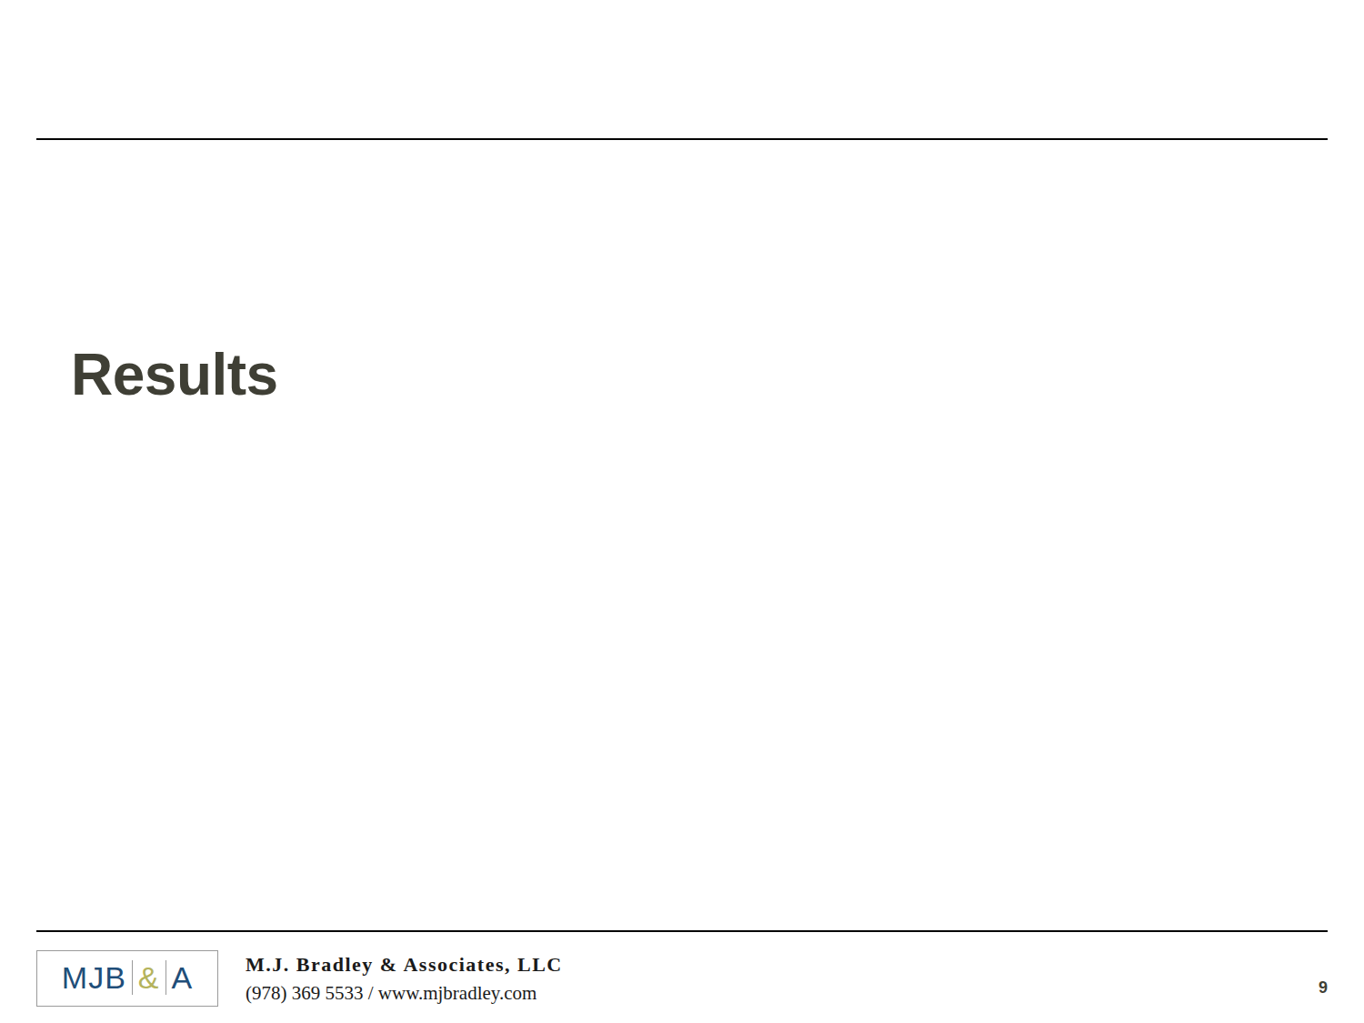Results
MJB&A
M.J. Bradley & Associates, LLC
(978) 369 5533 / www.mjbradley.com
9